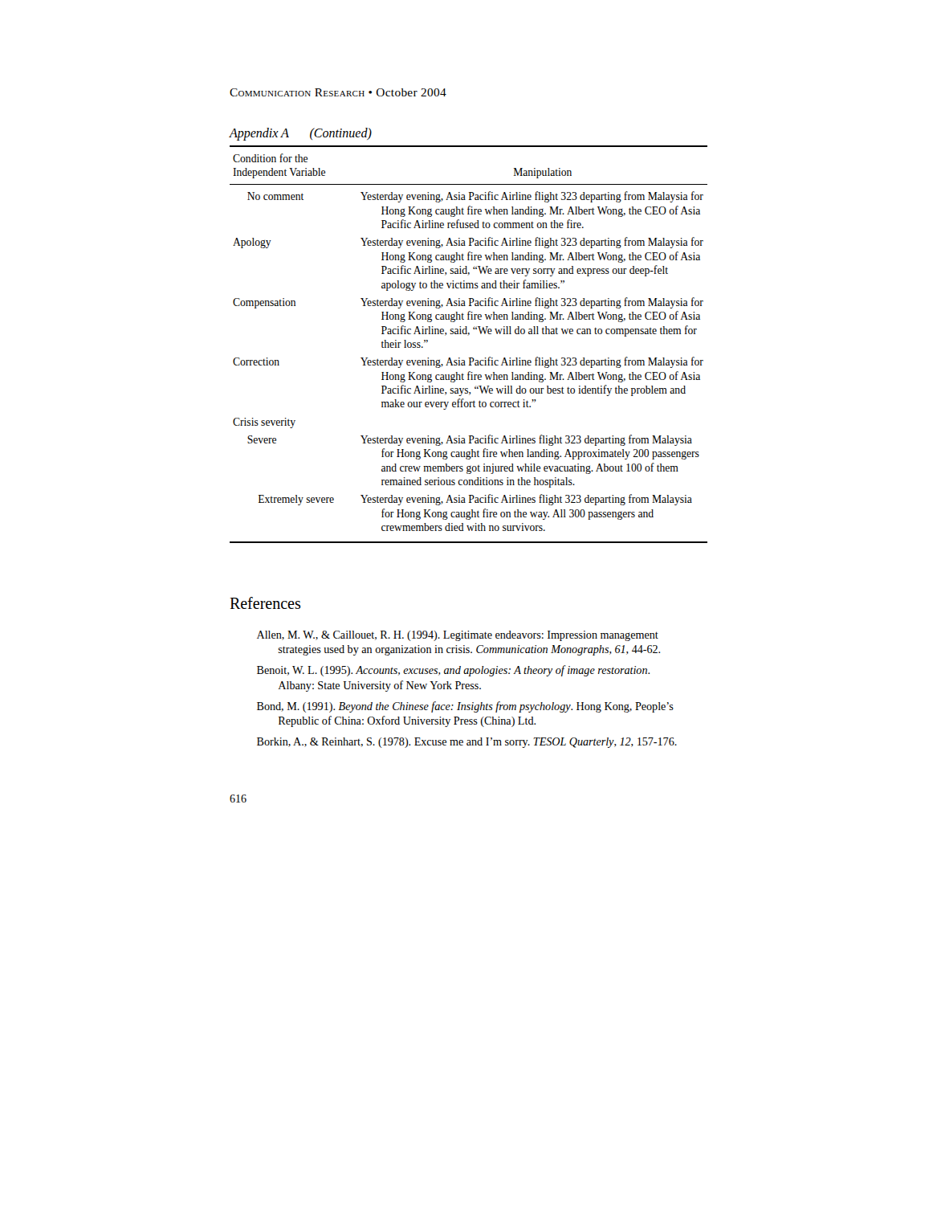Communication Research • October 2004
Appendix A(Continued)
| Condition for the Independent Variable | Manipulation |
| --- | --- |
| No comment | Yesterday evening, Asia Pacific Airline flight 323 departing from Malaysia for Hong Kong caught fire when landing. Mr. Albert Wong, the CEO of Asia Pacific Airline refused to comment on the fire. |
| Apology | Yesterday evening, Asia Pacific Airline flight 323 departing from Malaysia for Hong Kong caught fire when landing. Mr. Albert Wong, the CEO of Asia Pacific Airline, said, “We are very sorry and express our deep-felt apology to the victims and their families.” |
| Compensation | Yesterday evening, Asia Pacific Airline flight 323 departing from Malaysia for Hong Kong caught fire when landing. Mr. Albert Wong, the CEO of Asia Pacific Airline, said, “We will do all that we can to compensate them for their loss.” |
| Correction | Yesterday evening, Asia Pacific Airline flight 323 departing from Malaysia for Hong Kong caught fire when landing. Mr. Albert Wong, the CEO of Asia Pacific Airline, says, “We will do our best to identify the problem and make our every effort to correct it.” |
| Crisis severity | |
| Severe | Yesterday evening, Asia Pacific Airlines flight 323 departing from Malaysia for Hong Kong caught fire when landing. Approximately 200 passengers and crew members got injured while evacuating. About 100 of them remained serious conditions in the hospitals. |
| Extremely severe | Yesterday evening, Asia Pacific Airlines flight 323 departing from Malaysia for Hong Kong caught fire on the way. All 300 passengers and crewmembers died with no survivors. |
References
Allen, M. W., & Caillouet, R. H. (1994). Legitimate endeavors: Impression management strategies used by an organization in crisis. Communication Monographs, 61, 44-62.
Benoit, W. L. (1995). Accounts, excuses, and apologies: A theory of image restoration. Albany: State University of New York Press.
Bond, M. (1991). Beyond the Chinese face: Insights from psychology. Hong Kong, People’s Republic of China: Oxford University Press (China) Ltd.
Borkin, A., & Reinhart, S. (1978). Excuse me and I’m sorry. TESOL Quarterly, 12, 157-176.
616